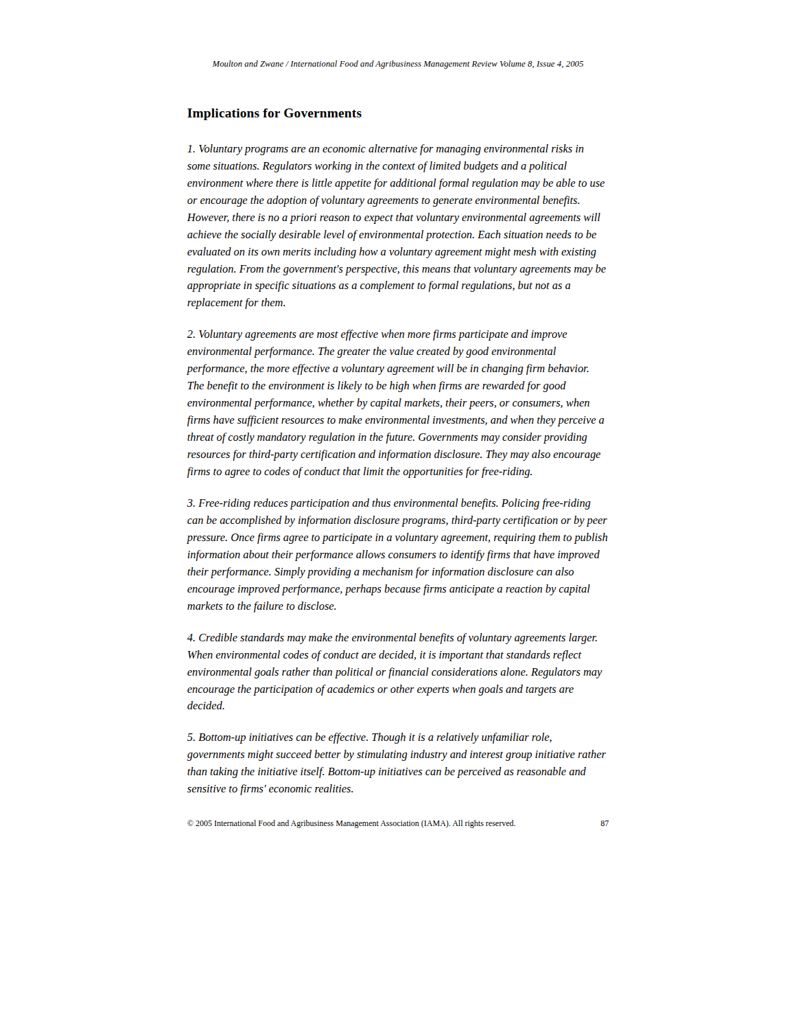Moulton and Zwane / International Food and Agribusiness Management Review Volume 8, Issue 4, 2005
Implications for Governments
1. Voluntary programs are an economic alternative for managing environmental risks in some situations. Regulators working in the context of limited budgets and a political environment where there is little appetite for additional formal regulation may be able to use or encourage the adoption of voluntary agreements to generate environmental benefits. However, there is no a priori reason to expect that voluntary environmental agreements will achieve the socially desirable level of environmental protection. Each situation needs to be evaluated on its own merits including how a voluntary agreement might mesh with existing regulation. From the government's perspective, this means that voluntary agreements may be appropriate in specific situations as a complement to formal regulations, but not as a replacement for them.
2. Voluntary agreements are most effective when more firms participate and improve environmental performance. The greater the value created by good environmental performance, the more effective a voluntary agreement will be in changing firm behavior. The benefit to the environment is likely to be high when firms are rewarded for good environmental performance, whether by capital markets, their peers, or consumers, when firms have sufficient resources to make environmental investments, and when they perceive a threat of costly mandatory regulation in the future. Governments may consider providing resources for third-party certification and information disclosure. They may also encourage firms to agree to codes of conduct that limit the opportunities for free-riding.
3. Free-riding reduces participation and thus environmental benefits. Policing free-riding can be accomplished by information disclosure programs, third-party certification or by peer pressure. Once firms agree to participate in a voluntary agreement, requiring them to publish information about their performance allows consumers to identify firms that have improved their performance. Simply providing a mechanism for information disclosure can also encourage improved performance, perhaps because firms anticipate a reaction by capital markets to the failure to disclose.
4. Credible standards may make the environmental benefits of voluntary agreements larger. When environmental codes of conduct are decided, it is important that standards reflect environmental goals rather than political or financial considerations alone. Regulators may encourage the participation of academics or other experts when goals and targets are decided.
5. Bottom-up initiatives can be effective. Though it is a relatively unfamiliar role, governments might succeed better by stimulating industry and interest group initiative rather than taking the initiative itself. Bottom-up initiatives can be perceived as reasonable and sensitive to firms' economic realities.
© 2005 International Food and Agribusiness Management Association (IAMA). All rights reserved. 87